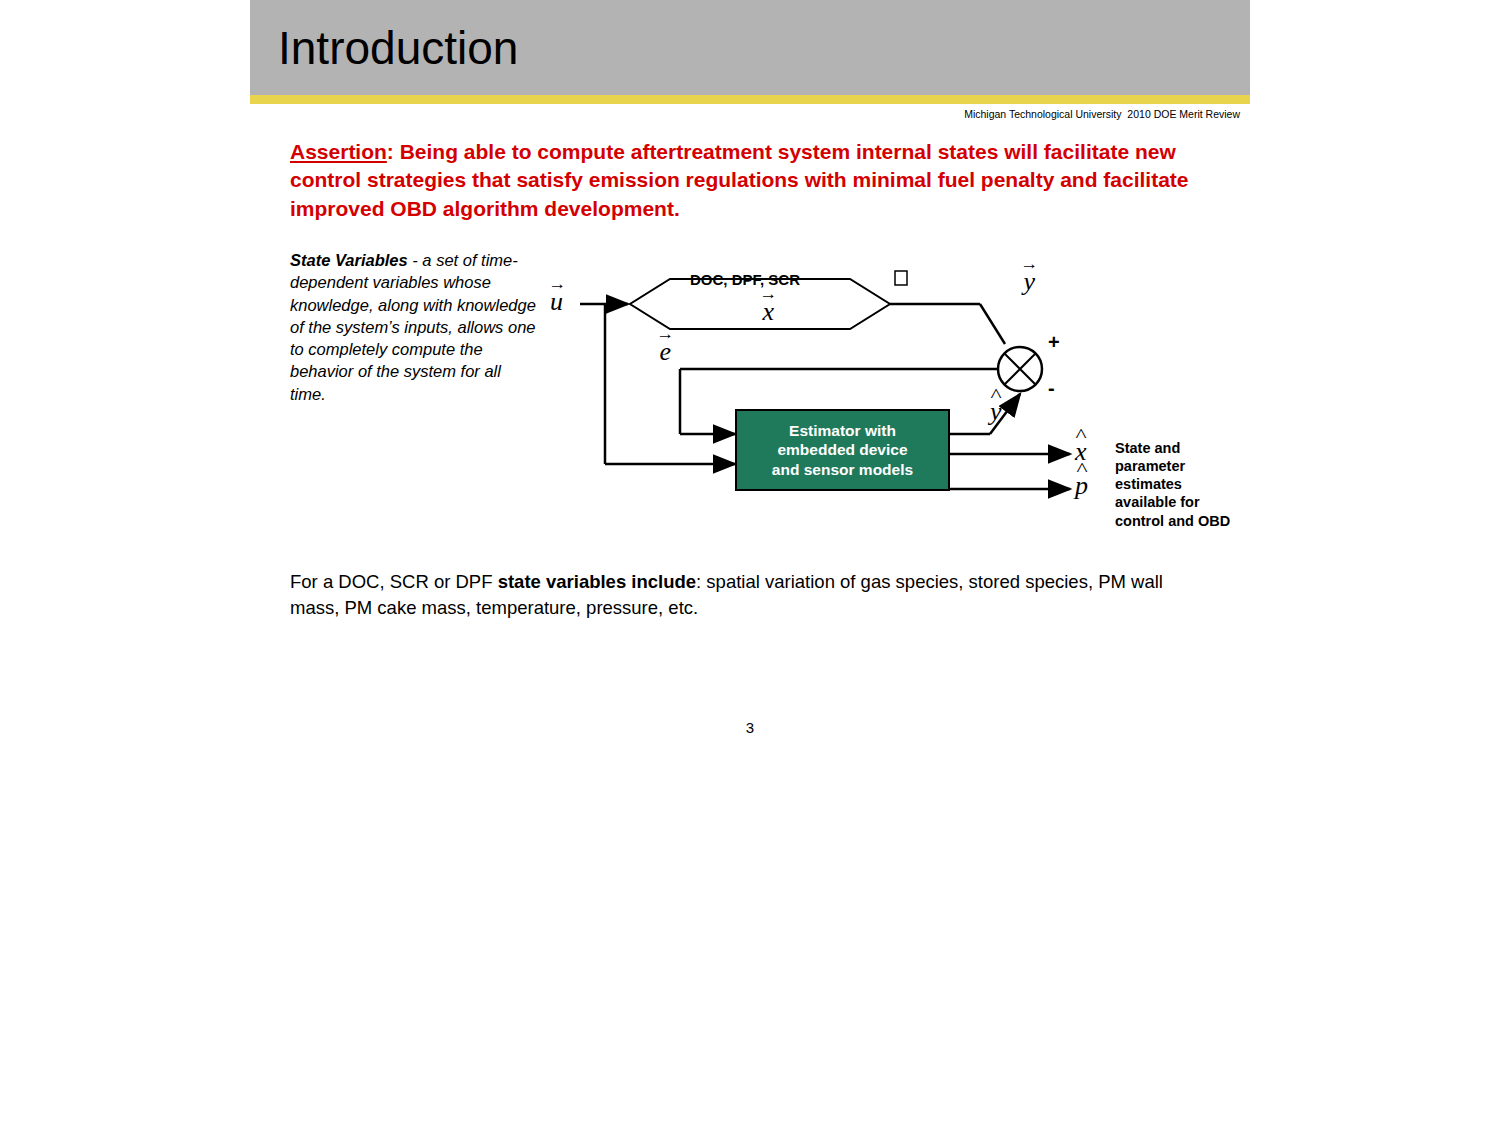Introduction
Michigan Technological University 2010 DOE Merit Review
Assertion: Being able to compute aftertreatment system internal states will facilitate new control strategies that satisfy emission regulations with minimal fuel penalty and facilitate improved OBD algorithm development.
State Variables - a set of time-dependent variables whose knowledge, along with knowledge of the system’s inputs, allows one to completely compute the behavior of the system for all time.
u DOC, DPF, SCR x y e + - y
Estimator with
embedded device
and sensor models
x p
State and parameter estimates available for control and OBD
For a DOC, SCR or DPF state variables include: spatial variation of gas species, stored species, PM wall mass, PM cake mass, temperature, pressure, etc.
3